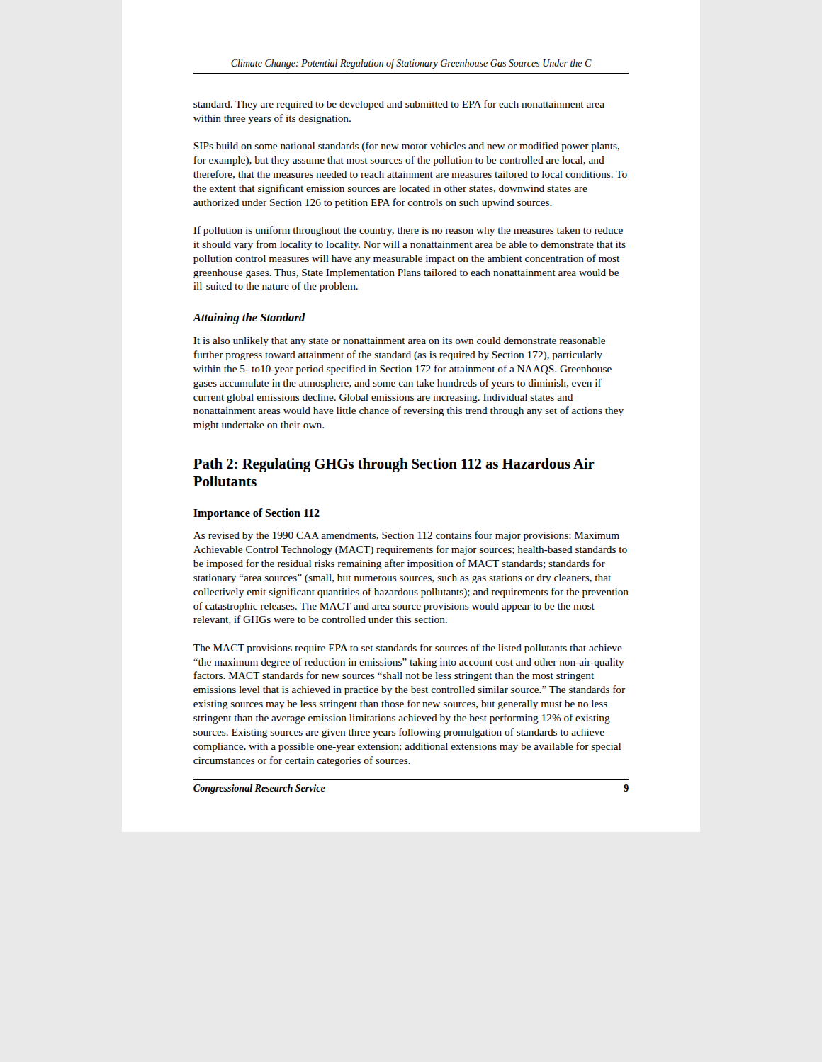Climate Change: Potential Regulation of Stationary Greenhouse Gas Sources Under the C
standard. They are required to be developed and submitted to EPA for each nonattainment area within three years of its designation.
SIPs build on some national standards (for new motor vehicles and new or modified power plants, for example), but they assume that most sources of the pollution to be controlled are local, and therefore, that the measures needed to reach attainment are measures tailored to local conditions. To the extent that significant emission sources are located in other states, downwind states are authorized under Section 126 to petition EPA for controls on such upwind sources.
If pollution is uniform throughout the country, there is no reason why the measures taken to reduce it should vary from locality to locality. Nor will a nonattainment area be able to demonstrate that its pollution control measures will have any measurable impact on the ambient concentration of most greenhouse gases. Thus, State Implementation Plans tailored to each nonattainment area would be ill-suited to the nature of the problem.
Attaining the Standard
It is also unlikely that any state or nonattainment area on its own could demonstrate reasonable further progress toward attainment of the standard (as is required by Section 172), particularly within the 5- to10-year period specified in Section 172 for attainment of a NAAQS. Greenhouse gases accumulate in the atmosphere, and some can take hundreds of years to diminish, even if current global emissions decline. Global emissions are increasing. Individual states and nonattainment areas would have little chance of reversing this trend through any set of actions they might undertake on their own.
Path 2: Regulating GHGs through Section 112 as Hazardous Air Pollutants
Importance of Section 112
As revised by the 1990 CAA amendments, Section 112 contains four major provisions: Maximum Achievable Control Technology (MACT) requirements for major sources; health-based standards to be imposed for the residual risks remaining after imposition of MACT standards; standards for stationary “area sources” (small, but numerous sources, such as gas stations or dry cleaners, that collectively emit significant quantities of hazardous pollutants); and requirements for the prevention of catastrophic releases. The MACT and area source provisions would appear to be the most relevant, if GHGs were to be controlled under this section.
The MACT provisions require EPA to set standards for sources of the listed pollutants that achieve “the maximum degree of reduction in emissions” taking into account cost and other non-air-quality factors. MACT standards for new sources “shall not be less stringent than the most stringent emissions level that is achieved in practice by the best controlled similar source.” The standards for existing sources may be less stringent than those for new sources, but generally must be no less stringent than the average emission limitations achieved by the best performing 12% of existing sources. Existing sources are given three years following promulgation of standards to achieve compliance, with a possible one-year extension; additional extensions may be available for special circumstances or for certain categories of sources.
Congressional Research Service 9